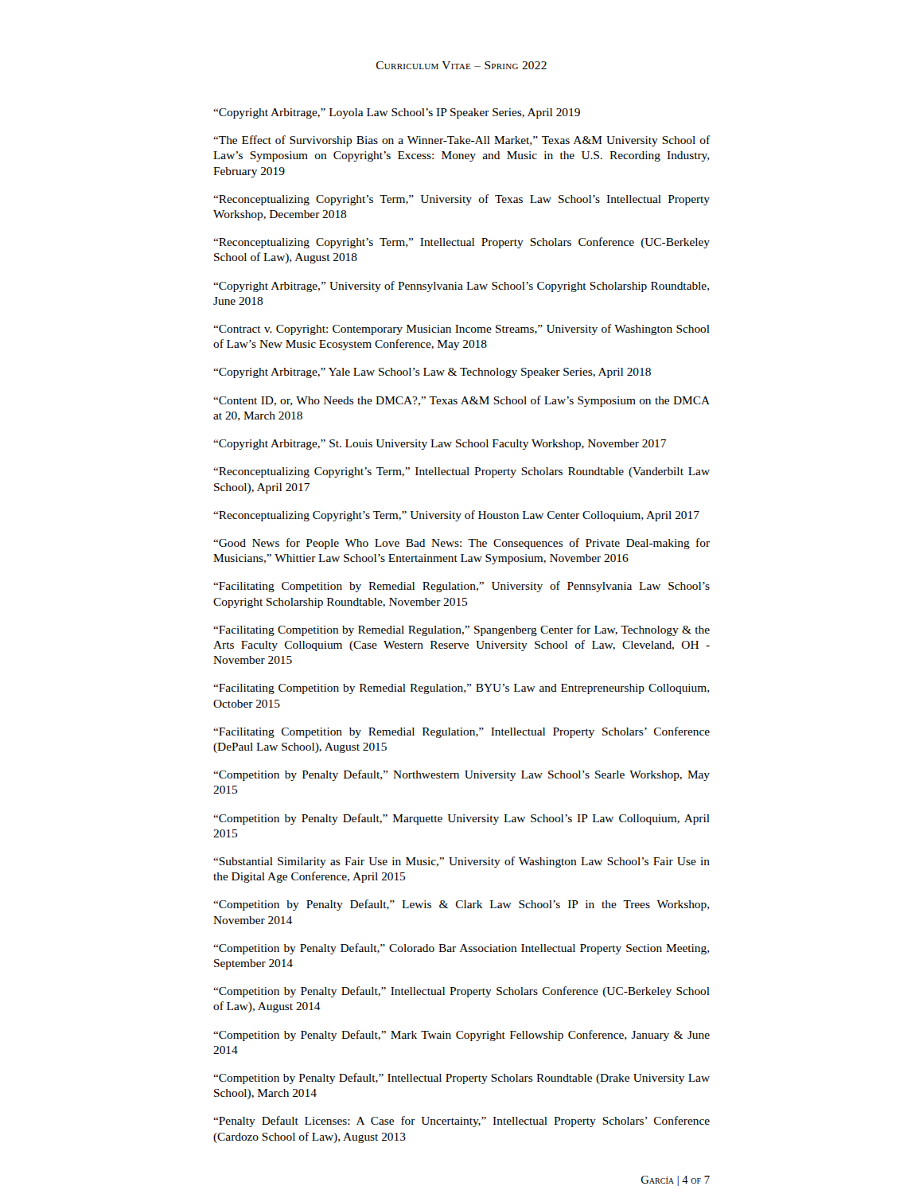Curriculum Vitae – Spring 2022
“Copyright Arbitrage,” Loyola Law School’s IP Speaker Series, April 2019
“The Effect of Survivorship Bias on a Winner-Take-All Market,” Texas A&M University School of Law’s Symposium on Copyright’s Excess: Money and Music in the U.S. Recording Industry, February 2019
“Reconceptualizing Copyright’s Term,” University of Texas Law School’s Intellectual Property Workshop, December 2018
“Reconceptualizing Copyright’s Term,” Intellectual Property Scholars Conference (UC-Berkeley School of Law), August 2018
“Copyright Arbitrage,” University of Pennsylvania Law School’s Copyright Scholarship Roundtable, June 2018
“Contract v. Copyright: Contemporary Musician Income Streams,” University of Washington School of Law’s New Music Ecosystem Conference, May 2018
“Copyright Arbitrage,” Yale Law School’s Law & Technology Speaker Series, April 2018
“Content ID, or, Who Needs the DMCA?,” Texas A&M School of Law’s Symposium on the DMCA at 20, March 2018
“Copyright Arbitrage,” St. Louis University Law School Faculty Workshop, November 2017
“Reconceptualizing Copyright’s Term,” Intellectual Property Scholars Roundtable (Vanderbilt Law School), April 2017
“Reconceptualizing Copyright’s Term,” University of Houston Law Center Colloquium, April 2017
“Good News for People Who Love Bad News: The Consequences of Private Deal-making for Musicians,” Whittier Law School’s Entertainment Law Symposium, November 2016
“Facilitating Competition by Remedial Regulation,” University of Pennsylvania Law School’s Copyright Scholarship Roundtable, November 2015
“Facilitating Competition by Remedial Regulation,” Spangenberg Center for Law, Technology & the Arts Faculty Colloquium (Case Western Reserve University School of Law, Cleveland, OH - November 2015
“Facilitating Competition by Remedial Regulation,” BYU’s Law and Entrepreneurship Colloquium, October 2015
“Facilitating Competition by Remedial Regulation,” Intellectual Property Scholars’ Conference (DePaul Law School), August 2015
“Competition by Penalty Default,” Northwestern University Law School’s Searle Workshop, May 2015
“Competition by Penalty Default,” Marquette University Law School’s IP Law Colloquium, April 2015
“Substantial Similarity as Fair Use in Music,” University of Washington Law School’s Fair Use in the Digital Age Conference, April 2015
“Competition by Penalty Default,” Lewis & Clark Law School’s IP in the Trees Workshop, November 2014
“Competition by Penalty Default,” Colorado Bar Association Intellectual Property Section Meeting, September 2014
“Competition by Penalty Default,” Intellectual Property Scholars Conference (UC-Berkeley School of Law), August 2014
“Competition by Penalty Default,” Mark Twain Copyright Fellowship Conference, January & June 2014
“Competition by Penalty Default,” Intellectual Property Scholars Roundtable (Drake University Law School), March 2014
“Penalty Default Licenses: A Case for Uncertainty,” Intellectual Property Scholars’ Conference (Cardozo School of Law), August 2013
García | 4 of 7